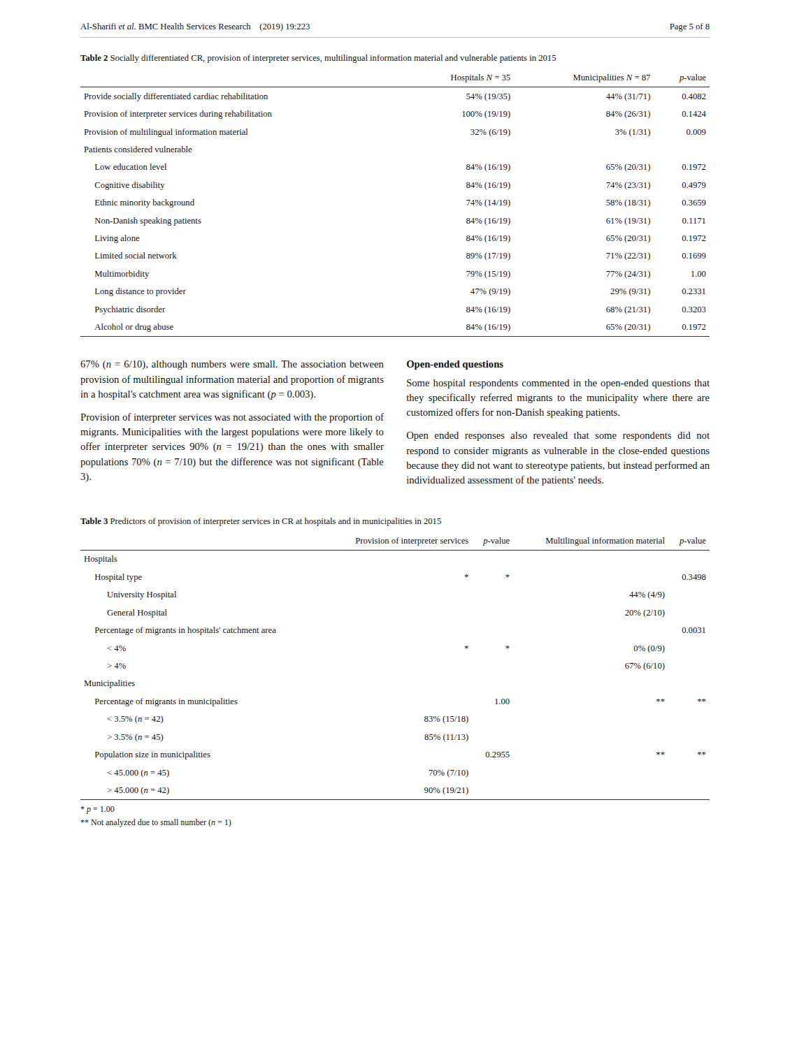Al-Sharifi et al. BMC Health Services Research (2019) 19:223
Page 5 of 8
Table 2 Socially differentiated CR, provision of interpreter services, multilingual information material and vulnerable patients in 2015
| | Hospitals N = 35 | Municipalities N = 87 | p -value |
| --- | --- | --- | --- |
| Provide socially differentiated cardiac rehabilitation | 54% (19/35) | 44% (31/71) | 0.4082 |
| Provision of interpreter services during rehabilitation | 100% (19/19) | 84% (26/31) | 0.1424 |
| Provision of multilingual information material | 32% (6/19) | 3% (1/31) | 0.009 |
| Patients considered vulnerable |
| Low education level | 84% (16/19) | 65% (20/31) | 0.1972 |
| Cognitive disability | 84% (16/19) | 74% (23/31) | 0.4979 |
| Ethnic minority background | 74% (14/19) | 58% (18/31) | 0.3659 |
| Non-Danish speaking patients | 84% (16/19) | 61% (19/31) | 0.1171 |
| Living alone | 84% (16/19) | 65% (20/31) | 0.1972 |
| Limited social network | 89% (17/19) | 71% (22/31) | 0.1699 |
| Multimorbidity | 79% (15/19) | 77% (24/31) | 1.00 |
| Long distance to provider | 47% (9/19) | 29% (9/31) | 0.2331 |
| Psychiatric disorder | 84% (16/19) | 68% (21/31) | 0.3203 |
| Alcohol or drug abuse | 84% (16/19) | 65% (20/31) | 0.1972 |
67% (n = 6/10), although numbers were small. The association between provision of multilingual information material and proportion of migrants in a hospital's catchment area was significant (p = 0.003).
Provision of interpreter services was not associated with the proportion of migrants. Municipalities with the largest populations were more likely to offer interpreter services 90% (n = 19/21) than the ones with smaller populations 70% (n = 7/10) but the difference was not significant (Table 3).
Open-ended questions
Some hospital respondents commented in the open-ended questions that they specifically referred migrants to the municipality where there are customized offers for non-Danish speaking patients.
Open ended responses also revealed that some respondents did not respond to consider migrants as vulnerable in the close-ended questions because they did not want to stereotype patients, but instead performed an individualized assessment of the patients' needs.
Table 3 Predictors of provision of interpreter services in CR at hospitals and in municipalities in 2015
| | Provision of interpreter services | p -value | Multilingual information material | p -value |
| --- | --- | --- | --- | --- |
| Hospitals |
| Hospital type | * | * | | 0.3498 |
| University Hospital | | | 44% (4/9) | |
| General Hospital | | | 20% (2/10) | |
| Percentage of migrants in hospitals' catchment area | | | | 0.0031 |
| < 4% | * | * | 0% (0/9) | |
| > 4% | | | 67% (6/10) | |
| Municipalities |
| Percentage of migrants in municipalities | | 1.00 | ** | ** |
| < 3.5% ( n = 42) | 83% (15/18) | | | |
| > 3.5% ( n = 45) | 85% (11/13) | | | |
| Population size in municipalities | | 0.2955 | ** | ** |
| < 45.000 ( n = 45) | 70% (7/10) | | | |
| > 45.000 ( n = 42) | 90% (19/21) | | | |
* p = 1.00
** Not analyzed due to small number (n = 1)